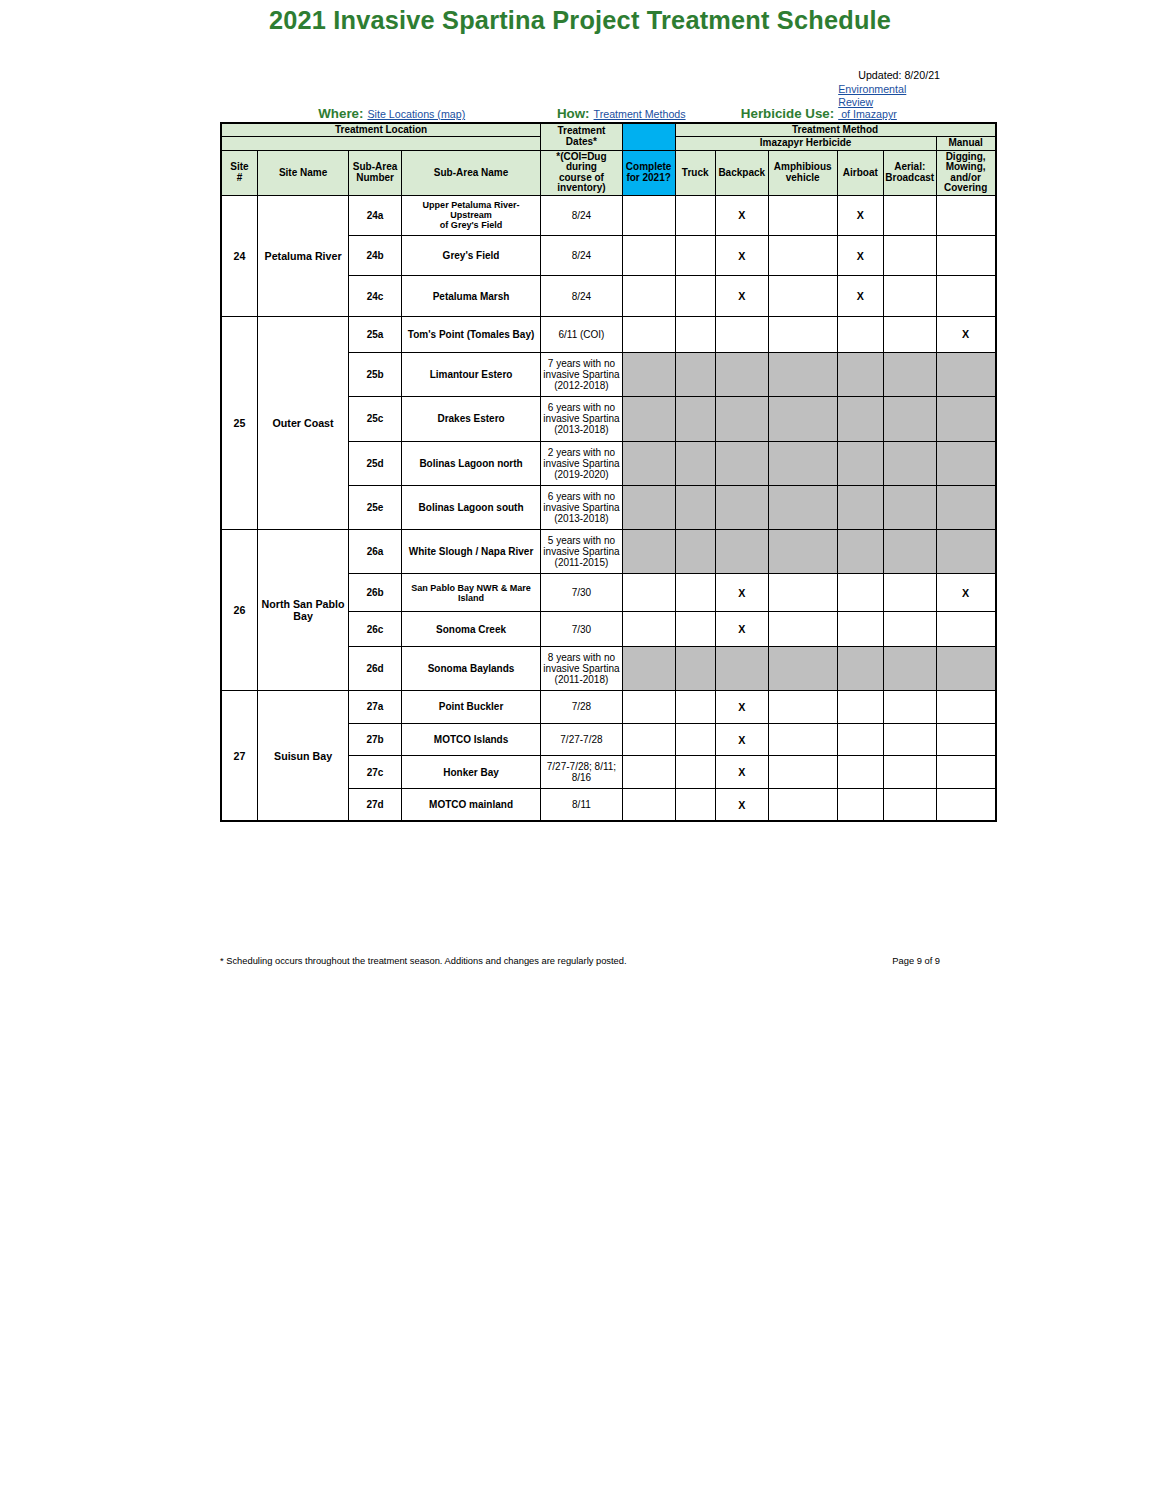2021 Invasive Spartina Project Treatment Schedule
Updated: 8/20/21
Where:
Site Locations (map)
How:
Treatment Methods
Herbicide Use:
Environmental Review
of Imazapyr
| Treatment Location | Treatment Dates* | | Treatment Method |
| --- | --- | --- | --- |
| | Imazapyr Herbicide | Manual |
| Site # | Site Name | Sub-Area Number | Sub-Area Name | *(COI=Dug during course of inventory) | Complete for 2021? | Truck | Backpack | Amphibious vehicle | Airboat | Aerial: Broadcast | Digging, Mowing, and/or Covering |
| 24 | Petaluma River | 24a | Upper Petaluma River- Upstream of Grey's Field | 8/24 | | | X | | X | | |
| 24b | Grey's Field | 8/24 | | | X | | X | | |
| 24c | Petaluma Marsh | 8/24 | | | X | | X | | |
| 25 | Outer Coast | 25a | Tom's Point (Tomales Bay) | 6/11 (COI) | | | | | | | X |
| 25b | Limantour Estero | 7 years with no invasive Spartina (2012-2018) | | | | | | | |
| 25c | Drakes Estero | 6 years with no invasive Spartina (2013-2018) | | | | | | | |
| 25d | Bolinas Lagoon north | 2 years with no invasive Spartina (2019-2020) | | | | | | | |
| 25e | Bolinas Lagoon south | 6 years with no invasive Spartina (2013-2018) | | | | | | | |
| 26 | North San Pablo Bay | 26a | White Slough / Napa River | 5 years with no invasive Spartina (2011-2015) | | | | | | | |
| 26b | San Pablo Bay NWR & Mare Island | 7/30 | | | X | | | | X |
| 26c | Sonoma Creek | 7/30 | | | X | | | | |
| 26d | Sonoma Baylands | 8 years with no invasive Spartina (2011-2018) | | | | | | | |
| 27 | Suisun Bay | 27a | Point Buckler | 7/28 | | | X | | | | |
| 27b | MOTCO Islands | 7/27-7/28 | | | X | | | | |
| 27c | Honker Bay | 7/27-7/28; 8/11; 8/16 | | | X | | | | |
| 27d | MOTCO mainland | 8/11 | | | X | | | | |
* Scheduling occurs throughout the treatment season. Additions and changes are regularly posted.
Page 9 of 9